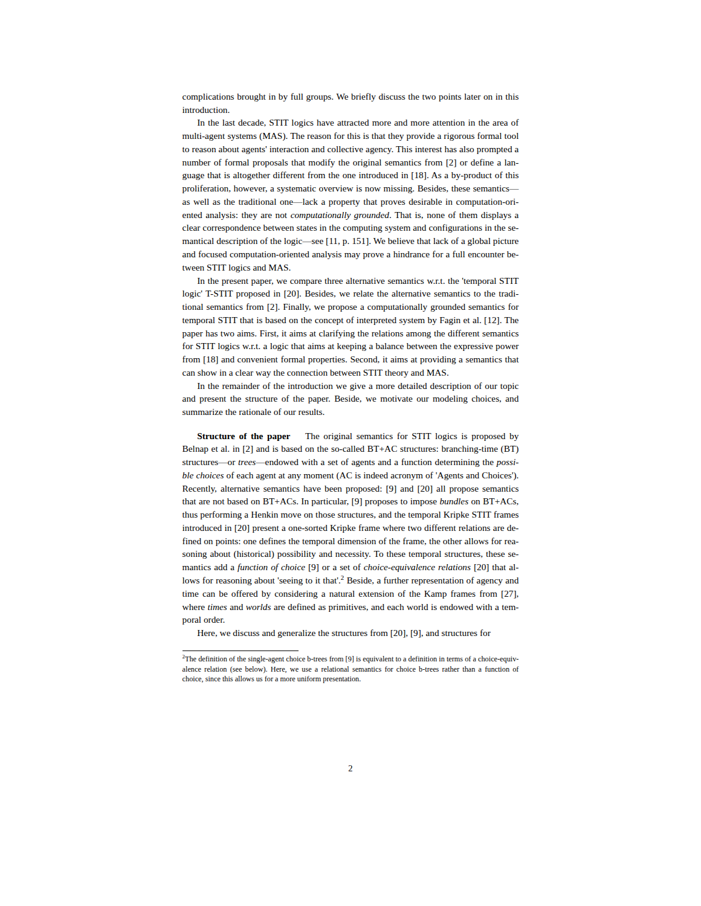complications brought in by full groups. We briefly discuss the two points later on in this introduction.
In the last decade, STIT logics have attracted more and more attention in the area of multi-agent systems (MAS). The reason for this is that they provide a rigorous formal tool to reason about agents' interaction and collective agency. This interest has also prompted a number of formal proposals that modify the original semantics from [2] or define a language that is altogether different from the one introduced in [18]. As a by-product of this proliferation, however, a systematic overview is now missing. Besides, these semantics—as well as the traditional one—lack a property that proves desirable in computation-oriented analysis: they are not computationally grounded. That is, none of them displays a clear correspondence between states in the computing system and configurations in the semantical description of the logic—see [11, p. 151]. We believe that lack of a global picture and focused computation-oriented analysis may prove a hindrance for a full encounter between STIT logics and MAS.
In the present paper, we compare three alternative semantics w.r.t. the 'temporal STIT logic' T-STIT proposed in [20]. Besides, we relate the alternative semantics to the traditional semantics from [2]. Finally, we propose a computationally grounded semantics for temporal STIT that is based on the concept of interpreted system by Fagin et al. [12]. The paper has two aims. First, it aims at clarifying the relations among the different semantics for STIT logics w.r.t. a logic that aims at keeping a balance between the expressive power from [18] and convenient formal properties. Second, it aims at providing a semantics that can show in a clear way the connection between STIT theory and MAS.
In the remainder of the introduction we give a more detailed description of our topic and present the structure of the paper. Beside, we motivate our modeling choices, and summarize the rationale of our results.
Structure of the paper The original semantics for STIT logics is proposed by Belnap et al. in [2] and is based on the so-called BT+AC structures: branching-time (BT) structures—or trees—endowed with a set of agents and a function determining the possible choices of each agent at any moment (AC is indeed acronym of 'Agents and Choices'). Recently, alternative semantics have been proposed: [9] and [20] all propose semantics that are not based on BT+ACs. In particular, [9] proposes to impose bundles on BT+ACs, thus performing a Henkin move on those structures, and the temporal Kripke STIT frames introduced in [20] present a one-sorted Kripke frame where two different relations are defined on points: one defines the temporal dimension of the frame, the other allows for reasoning about (historical) possibility and necessity. To these temporal structures, these semantics add a function of choice [9] or a set of choice-equivalence relations [20] that allows for reasoning about 'seeing to it that'.2 Beside, a further representation of agency and time can be offered by considering a natural extension of the Kamp frames from [27], where times and worlds are defined as primitives, and each world is endowed with a temporal order.
Here, we discuss and generalize the structures from [20], [9], and structures for
2The definition of the single-agent choice b-trees from [9] is equivalent to a definition in terms of a choice-equivalence relation (see below). Here, we use a relational semantics for choice b-trees rather than a function of choice, since this allows us for a more uniform presentation.
2